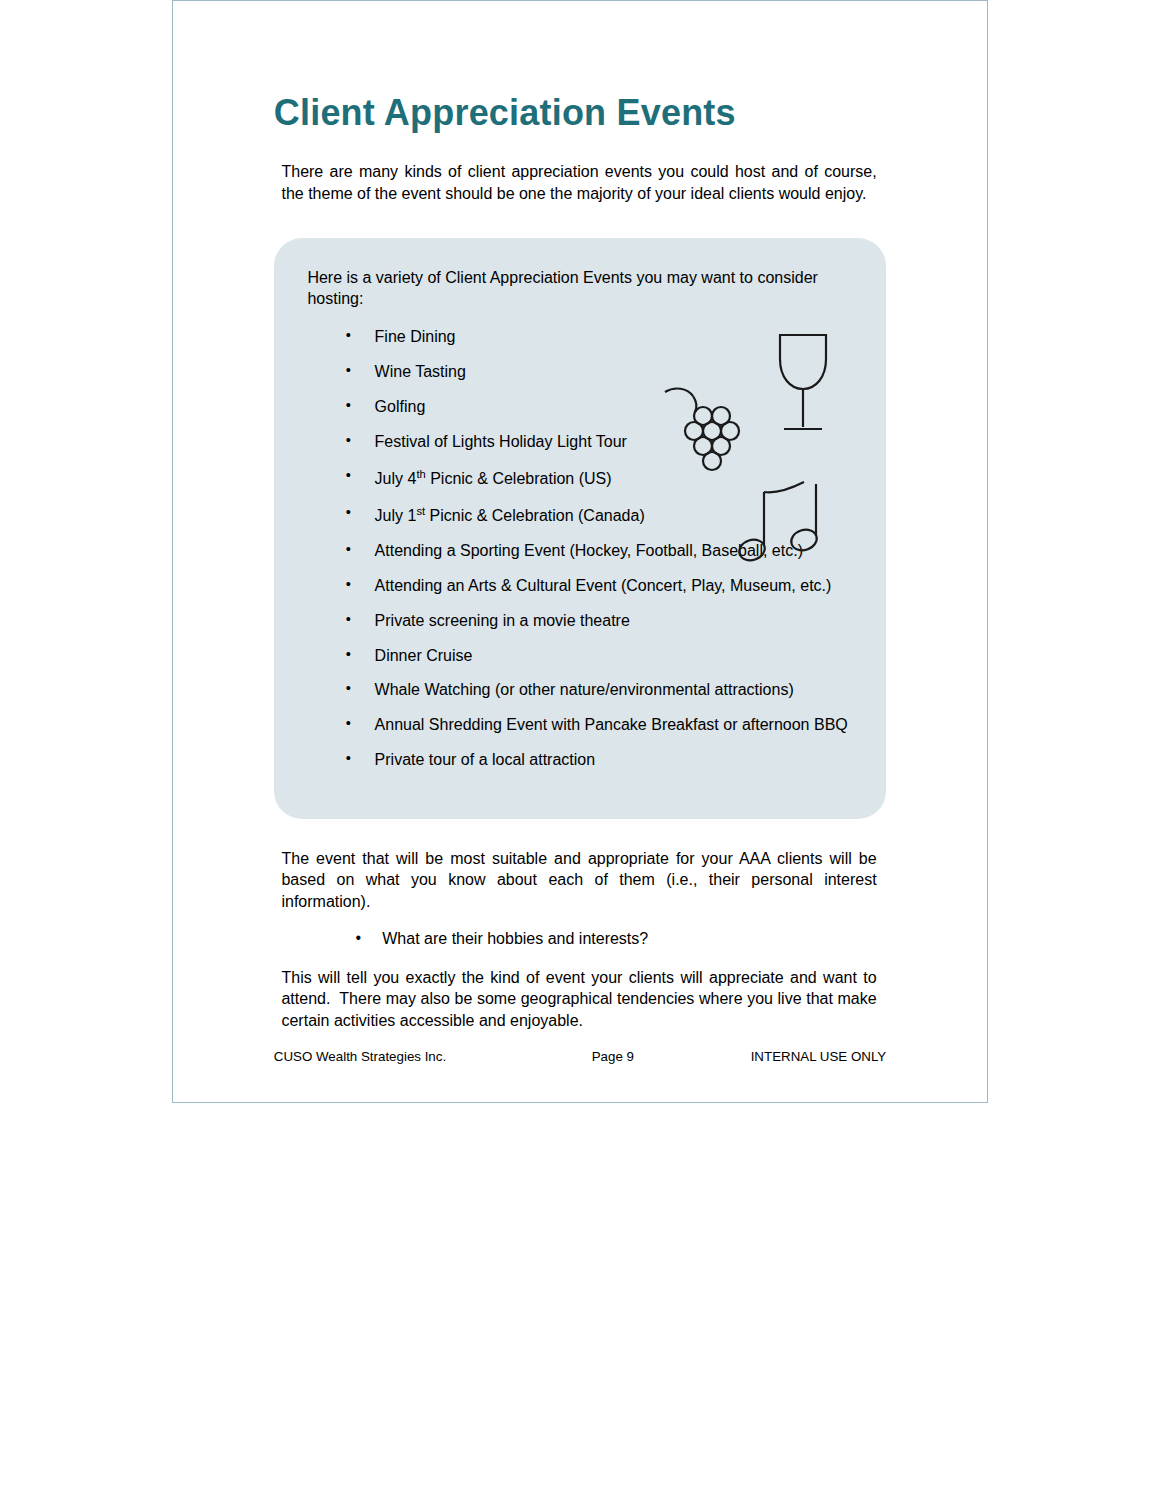Client Appreciation Events
There are many kinds of client appreciation events you could host and of course, the theme of the event should be one the majority of your ideal clients would enjoy.
Here is a variety of Client Appreciation Events you may want to consider hosting:
Fine Dining
Wine Tasting
Golfing
Festival of Lights Holiday Light Tour
July 4th Picnic & Celebration (US)
July 1st Picnic & Celebration (Canada)
Attending a Sporting Event (Hockey, Football, Baseball, etc.)
Attending an Arts & Cultural Event (Concert, Play, Museum, etc.)
Private screening in a movie theatre
Dinner Cruise
Whale Watching (or other nature/environmental attractions)
Annual Shredding Event with Pancake Breakfast or afternoon BBQ
Private tour of a local attraction
The event that will be most suitable and appropriate for your AAA clients will be based on what you know about each of them (i.e., their personal interest information).
What are their hobbies and interests?
This will tell you exactly the kind of event your clients will appreciate and want to attend. There may also be some geographical tendencies where you live that make certain activities accessible and enjoyable.
CUSO Wealth Strategies Inc.
Page 9
INTERNAL USE ONLY